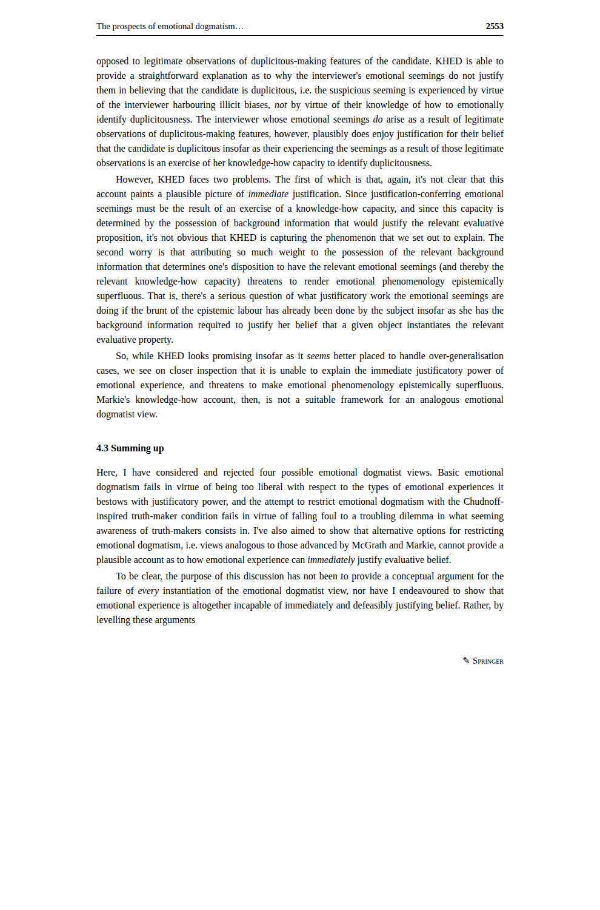The prospects of emotional dogmatism… 2553
opposed to legitimate observations of duplicitous-making features of the candidate. KHED is able to provide a straightforward explanation as to why the interviewer's emotional seemings do not justify them in believing that the candidate is duplicitous, i.e. the suspicious seeming is experienced by virtue of the interviewer harbouring illicit biases, not by virtue of their knowledge of how to emotionally identify duplicitousness. The interviewer whose emotional seemings do arise as a result of legitimate observations of duplicitous-making features, however, plausibly does enjoy justification for their belief that the candidate is duplicitous insofar as their experiencing the seemings as a result of those legitimate observations is an exercise of her knowledge-how capacity to identify duplicitousness.
However, KHED faces two problems. The first of which is that, again, it's not clear that this account paints a plausible picture of immediate justification. Since justification-conferring emotional seemings must be the result of an exercise of a knowledge-how capacity, and since this capacity is determined by the possession of background information that would justify the relevant evaluative proposition, it's not obvious that KHED is capturing the phenomenon that we set out to explain. The second worry is that attributing so much weight to the possession of the relevant background information that determines one's disposition to have the relevant emotional seemings (and thereby the relevant knowledge-how capacity) threatens to render emotional phenomenology epistemically superfluous. That is, there's a serious question of what justificatory work the emotional seemings are doing if the brunt of the epistemic labour has already been done by the subject insofar as she has the background information required to justify her belief that a given object instantiates the relevant evaluative property.
So, while KHED looks promising insofar as it seems better placed to handle over-generalisation cases, we see on closer inspection that it is unable to explain the immediate justificatory power of emotional experience, and threatens to make emotional phenomenology epistemically superfluous. Markie's knowledge-how account, then, is not a suitable framework for an analogous emotional dogmatist view.
4.3 Summing up
Here, I have considered and rejected four possible emotional dogmatist views. Basic emotional dogmatism fails in virtue of being too liberal with respect to the types of emotional experiences it bestows with justificatory power, and the attempt to restrict emotional dogmatism with the Chudnoff-inspired truth-maker condition fails in virtue of falling foul to a troubling dilemma in what seeming awareness of truth-makers consists in. I've also aimed to show that alternative options for restricting emotional dogmatism, i.e. views analogous to those advanced by McGrath and Markie, cannot provide a plausible account as to how emotional experience can immediately justify evaluative belief.
To be clear, the purpose of this discussion has not been to provide a conceptual argument for the failure of every instantiation of the emotional dogmatist view, nor have I endeavoured to show that emotional experience is altogether incapable of immediately and defeasibly justifying belief. Rather, by levelling these arguments
✎Springer